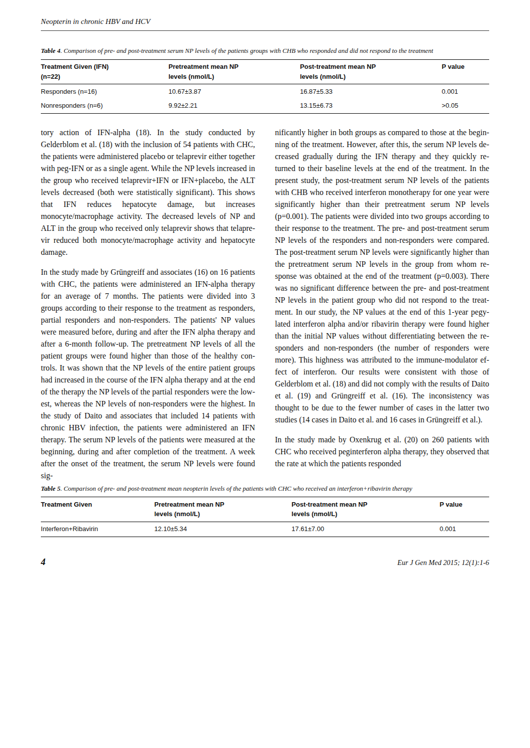Neopterin in chronic HBV and HCV
Table 4 . Comparison of pre- and post-treatment serum NP levels of the patients groups with CHB who responded and did not respond to the treatment
| Treatment Given (IFN) (n=22) | Pretreatment mean NP levels (nmol/L) | Post-treatment mean NP levels (nmol/L) | P value |
| --- | --- | --- | --- |
| Responders (n=16) | 10.67±3.87 | 16.87±5.33 | 0.001 |
| Nonresponders (n=6) | 9.92±2.21 | 13.15±6.73 | >0.05 |
tory action of IFN-alpha (18). In the study conducted by Gelderblom et al. (18) with the inclusion of 54 patients with CHC, the patients were administered placebo or telaprevir either together with peg-IFN or as a single agent. While the NP levels increased in the group who received telaprevir+IFN or IFN+placebo, the ALT levels decreased (both were statistically significant). This shows that IFN reduces hepatocyte damage, but increases monocyte/macrophage activity. The decreased levels of NP and ALT in the group who received only telaprevir shows that telaprevir reduced both monocyte/macrophage activity and hepatocyte damage.
In the study made by Grüngreiff and associates (16) on 16 patients with CHC, the patients were administered an IFN-alpha therapy for an average of 7 months. The patients were divided into 3 groups according to their response to the treatment as responders, partial responders and non-responders. The patients' NP values were measured before, during and after the IFN alpha therapy and after a 6-month follow-up. The pretreatment NP levels of all the patient groups were found higher than those of the healthy controls. It was shown that the NP levels of the entire patient groups had increased in the course of the IFN alpha therapy and at the end of the therapy the NP levels of the partial responders were the lowest, whereas the NP levels of non-responders were the highest. In the study of Daito and associates that included 14 patients with chronic HBV infection, the patients were administered an IFN therapy. The serum NP levels of the patients were measured at the beginning, during and after completion of the treatment. A week after the onset of the treatment, the serum NP levels were found sig-
nificantly higher in both groups as compared to those at the beginning of the treatment. However, after this, the serum NP levels decreased gradually during the IFN therapy and they quickly returned to their baseline levels at the end of the treatment. In the present study, the post-treatment serum NP levels of the patients with CHB who received interferon monotherapy for one year were significantly higher than their pretreatment serum NP levels (p=0.001). The patients were divided into two groups according to their response to the treatment. The pre- and post-treatment serum NP levels of the responders and non-responders were compared. The post-treatment serum NP levels were significantly higher than the pretreatment serum NP levels in the group from whom response was obtained at the end of the treatment (p=0.003). There was no significant difference between the pre- and post-treatment NP levels in the patient group who did not respond to the treatment. In our study, the NP values at the end of this 1-year pegylated interferon alpha and/or ribavirin therapy were found higher than the initial NP values without differentiating between the responders and non-responders (the number of responders were more). This highness was attributed to the immune-modulator effect of interferon. Our results were consistent with those of Gelderblom et al. (18) and did not comply with the results of Daito et al. (19) and Grüngreiff et al. (16). The inconsistency was thought to be due to the fewer number of cases in the latter two studies (14 cases in Daito et al. and 16 cases in Grüngreiff et al.).
In the study made by Oxenkrug et al. (20) on 260 patients with CHC who received peginterferon alpha therapy, they observed that the rate at which the patients responded
Table 5 . Comparison of pre- and post-treatment mean neopterin levels of the patients with CHC who received an interferon+ribavirin therapy
| Treatment Given | Pretreatment mean NP levels (nmol/L) | Post-treatment mean NP levels (nmol/L) | P value |
| --- | --- | --- | --- |
| Interferon+Ribavirin | 12.10±5.34 | 17.61±7.00 | 0.001 |
4 Eur J Gen Med 2015; 12(1):1-6